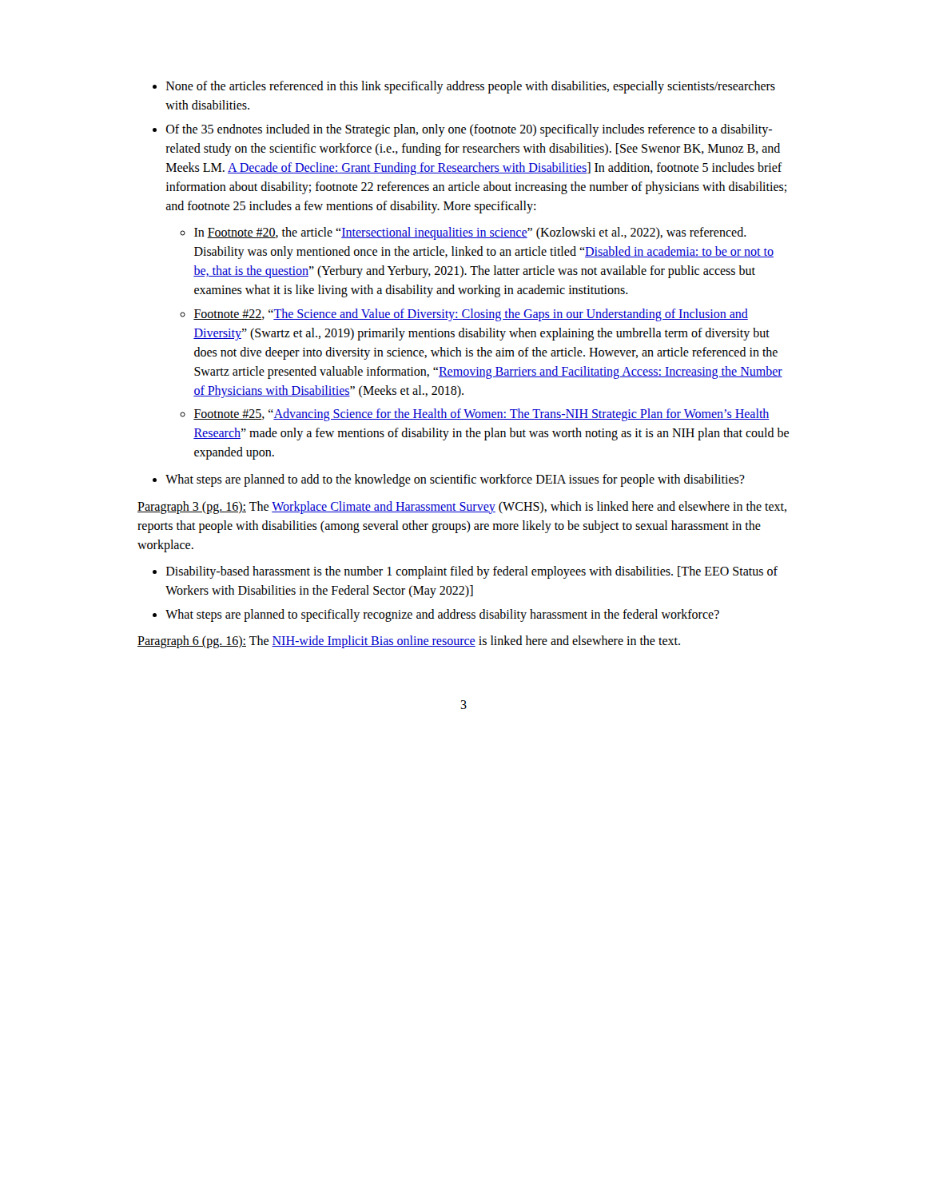None of the articles referenced in this link specifically address people with disabilities, especially scientists/researchers with disabilities.
Of the 35 endnotes included in the Strategic plan, only one (footnote 20) specifically includes reference to a disability-related study on the scientific workforce (i.e., funding for researchers with disabilities). [See Swenor BK, Munoz B, and Meeks LM. A Decade of Decline: Grant Funding for Researchers with Disabilities] In addition, footnote 5 includes brief information about disability; footnote 22 references an article about increasing the number of physicians with disabilities; and footnote 25 includes a few mentions of disability. More specifically:
In Footnote #20, the article “Intersectional inequalities in science” (Kozlowski et al., 2022), was referenced. Disability was only mentioned once in the article, linked to an article titled “Disabled in academia: to be or not to be, that is the question” (Yerbury and Yerbury, 2021). The latter article was not available for public access but examines what it is like living with a disability and working in academic institutions.
Footnote #22, “The Science and Value of Diversity: Closing the Gaps in our Understanding of Inclusion and Diversity” (Swartz et al., 2019) primarily mentions disability when explaining the umbrella term of diversity but does not dive deeper into diversity in science, which is the aim of the article. However, an article referenced in the Swartz article presented valuable information, “Removing Barriers and Facilitating Access: Increasing the Number of Physicians with Disabilities” (Meeks et al., 2018).
Footnote #25, “Advancing Science for the Health of Women: The Trans-NIH Strategic Plan for Women’s Health Research” made only a few mentions of disability in the plan but was worth noting as it is an NIH plan that could be expanded upon.
What steps are planned to add to the knowledge on scientific workforce DEIA issues for people with disabilities?
Paragraph 3 (pg. 16): The Workplace Climate and Harassment Survey (WCHS), which is linked here and elsewhere in the text, reports that people with disabilities (among several other groups) are more likely to be subject to sexual harassment in the workplace.
Disability-based harassment is the number 1 complaint filed by federal employees with disabilities. [The EEO Status of Workers with Disabilities in the Federal Sector (May 2022)]
What steps are planned to specifically recognize and address disability harassment in the federal workforce?
Paragraph 6 (pg. 16): The NIH-wide Implicit Bias online resource is linked here and elsewhere in the text.
3